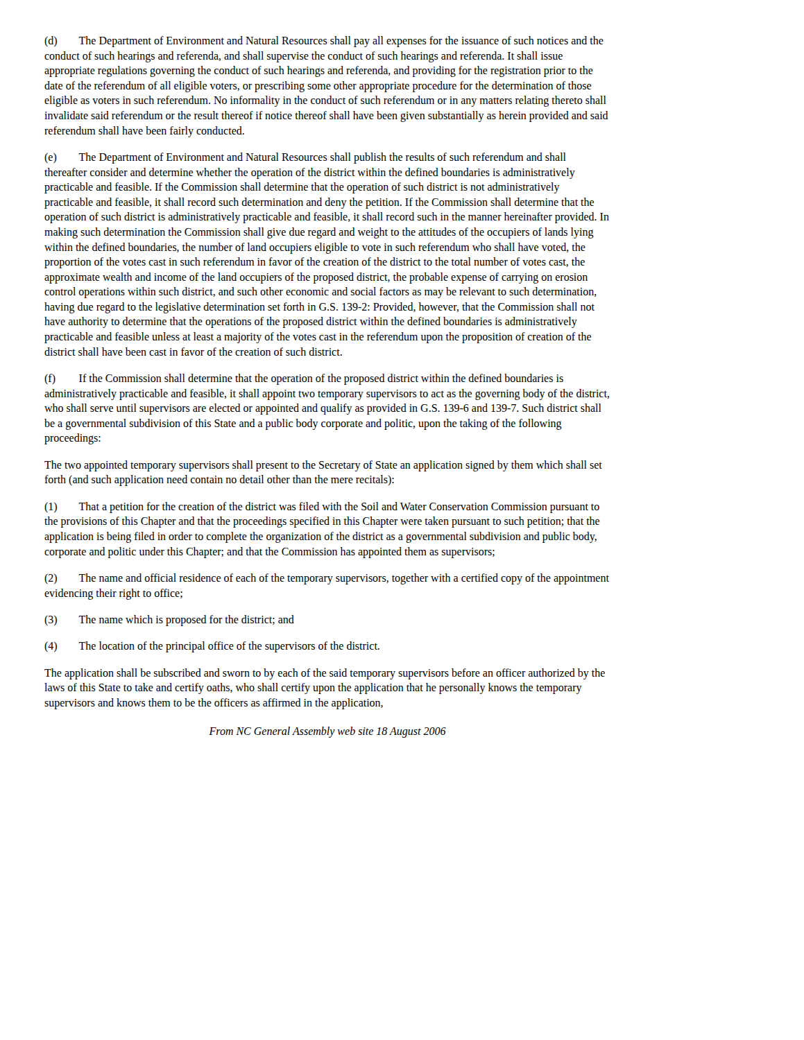(d) The Department of Environment and Natural Resources shall pay all expenses for the issuance of such notices and the conduct of such hearings and referenda, and shall supervise the conduct of such hearings and referenda. It shall issue appropriate regulations governing the conduct of such hearings and referenda, and providing for the registration prior to the date of the referendum of all eligible voters, or prescribing some other appropriate procedure for the determination of those eligible as voters in such referendum. No informality in the conduct of such referendum or in any matters relating thereto shall invalidate said referendum or the result thereof if notice thereof shall have been given substantially as herein provided and said referendum shall have been fairly conducted.
(e) The Department of Environment and Natural Resources shall publish the results of such referendum and shall thereafter consider and determine whether the operation of the district within the defined boundaries is administratively practicable and feasible. If the Commission shall determine that the operation of such district is not administratively practicable and feasible, it shall record such determination and deny the petition. If the Commission shall determine that the operation of such district is administratively practicable and feasible, it shall record such in the manner hereinafter provided. In making such determination the Commission shall give due regard and weight to the attitudes of the occupiers of lands lying within the defined boundaries, the number of land occupiers eligible to vote in such referendum who shall have voted, the proportion of the votes cast in such referendum in favor of the creation of the district to the total number of votes cast, the approximate wealth and income of the land occupiers of the proposed district, the probable expense of carrying on erosion control operations within such district, and such other economic and social factors as may be relevant to such determination, having due regard to the legislative determination set forth in G.S. 139-2: Provided, however, that the Commission shall not have authority to determine that the operations of the proposed district within the defined boundaries is administratively practicable and feasible unless at least a majority of the votes cast in the referendum upon the proposition of creation of the district shall have been cast in favor of the creation of such district.
(f) If the Commission shall determine that the operation of the proposed district within the defined boundaries is administratively practicable and feasible, it shall appoint two temporary supervisors to act as the governing body of the district, who shall serve until supervisors are elected or appointed and qualify as provided in G.S. 139-6 and 139-7. Such district shall be a governmental subdivision of this State and a public body corporate and politic, upon the taking of the following proceedings:
The two appointed temporary supervisors shall present to the Secretary of State an application signed by them which shall set forth (and such application need contain no detail other than the mere recitals):
(1) That a petition for the creation of the district was filed with the Soil and Water Conservation Commission pursuant to the provisions of this Chapter and that the proceedings specified in this Chapter were taken pursuant to such petition; that the application is being filed in order to complete the organization of the district as a governmental subdivision and public body, corporate and politic under this Chapter; and that the Commission has appointed them as supervisors;
(2) The name and official residence of each of the temporary supervisors, together with a certified copy of the appointment evidencing their right to office;
(3) The name which is proposed for the district; and
(4) The location of the principal office of the supervisors of the district.
The application shall be subscribed and sworn to by each of the said temporary supervisors before an officer authorized by the laws of this State to take and certify oaths, who shall certify upon the application that he personally knows the temporary supervisors and knows them to be the officers as affirmed in the application,
From NC General Assembly web site 18 August 2006